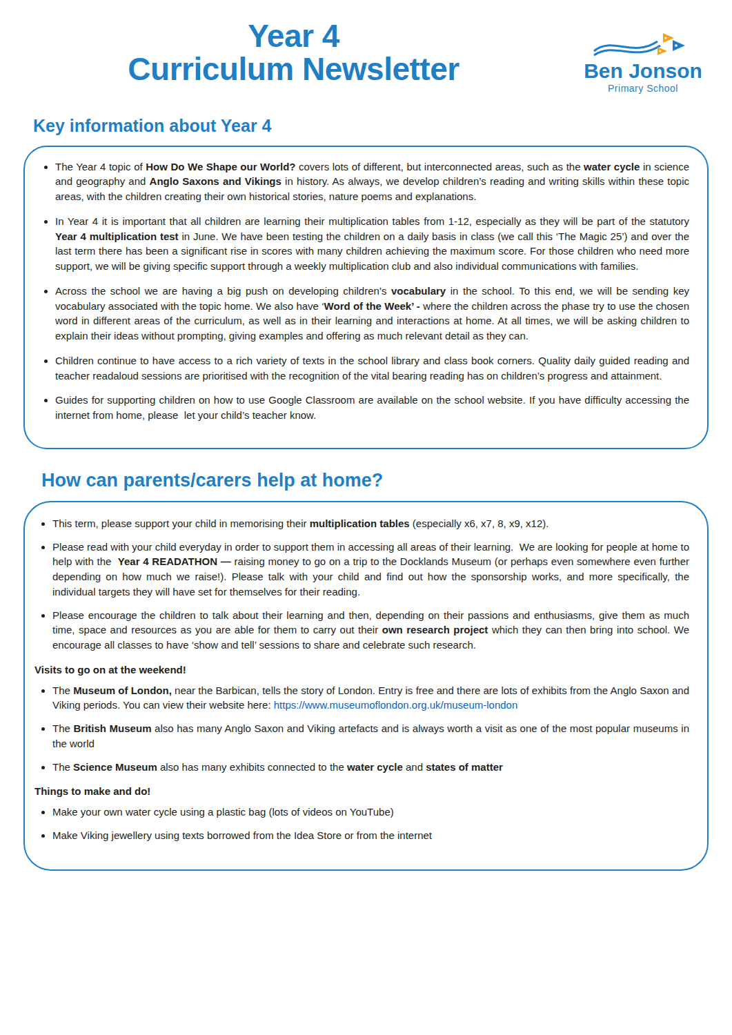Year 4
Curriculum Newsletter
Ben Jonson
Primary School
Key information about Year 4
The Year 4 topic of How Do We Shape our World? covers lots of different, but interconnected areas, such as the water cycle in science and geography and Anglo Saxons and Vikings in history. As always, we develop children’s reading and writing skills within these topic areas, with the children creating their own historical stories, nature poems and explanations.
In Year 4 it is important that all children are learning their multiplication tables from 1-12, especially as they will be part of the statutory Year 4 multiplication test in June. We have been testing the children on a daily basis in class (we call this ‘The Magic 25’) and over the last term there has been a significant rise in scores with many children achieving the maximum score. For those children who need more support, we will be giving specific support through a weekly multiplication club and also individual communications with families.
Across the school we are having a big push on developing children’s vocabulary in the school. To this end, we will be sending key vocabulary associated with the topic home. We also have ‘Word of the Week’ - where the children across the phase try to use the chosen word in different areas of the curriculum, as well as in their learning and interactions at home. At all times, we will be asking children to explain their ideas without prompting, giving examples and offering as much relevant detail as they can.
Children continue to have access to a rich variety of texts in the school library and class book corners. Quality daily guided reading and teacher readaloud sessions are prioritised with the recognition of the vital bearing reading has on children’s progress and attainment.
Guides for supporting children on how to use Google Classroom are available on the school website. If you have difficulty accessing the internet from home, please let your child’s teacher know.
How can parents/carers help at home?
This term, please support your child in memorising their multiplication tables (especially x6, x7, 8, x9, x12).
Please read with your child everyday in order to support them in accessing all areas of their learning. We are looking for people at home to help with the Year 4 READATHON — raising money to go on a trip to the Docklands Museum (or perhaps even somewhere even further depending on how much we raise!). Please talk with your child and find out how the sponsorship works, and more specifically, the individual targets they will have set for themselves for their reading.
Please encourage the children to talk about their learning and then, depending on their passions and enthusiasms, give them as much time, space and resources as you are able for them to carry out their own research project which they can then bring into school. We encourage all classes to have ‘show and tell’ sessions to share and celebrate such research.
Visits to go on at the weekend!
The Museum of London, near the Barbican, tells the story of London. Entry is free and there are lots of exhibits from the Anglo Saxon and Viking periods. You can view their website here: https://www.museumoflondon.org.uk/museum-london
The British Museum also has many Anglo Saxon and Viking artefacts and is always worth a visit as one of the most popular museums in the world
The Science Museum also has many exhibits connected to the water cycle and states of matter
Things to make and do!
Make your own water cycle using a plastic bag (lots of videos on YouTube)
Make Viking jewellery using texts borrowed from the Idea Store or from the internet